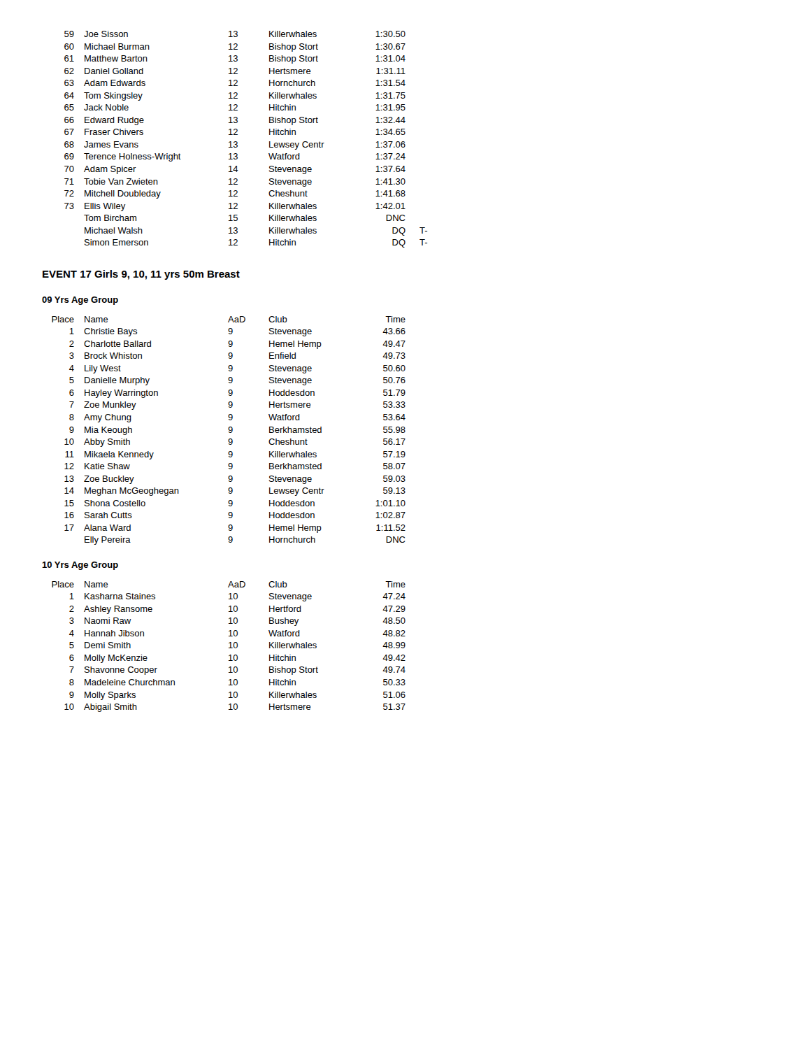| 59 | Joe Sisson | 13 | Killerwhales | 1:30.50 | |
| 60 | Michael Burman | 12 | Bishop Stort | 1:30.67 | |
| 61 | Matthew Barton | 13 | Bishop Stort | 1:31.04 | |
| 62 | Daniel Golland | 12 | Hertsmere | 1:31.11 | |
| 63 | Adam Edwards | 12 | Hornchurch | 1:31.54 | |
| 64 | Tom Skingsley | 12 | Killerwhales | 1:31.75 | |
| 65 | Jack Noble | 12 | Hitchin | 1:31.95 | |
| 66 | Edward Rudge | 13 | Bishop Stort | 1:32.44 | |
| 67 | Fraser Chivers | 12 | Hitchin | 1:34.65 | |
| 68 | James Evans | 13 | Lewsey Centr | 1:37.06 | |
| 69 | Terence Holness-Wright | 13 | Watford | 1:37.24 | |
| 70 | Adam Spicer | 14 | Stevenage | 1:37.64 | |
| 71 | Tobie Van Zwieten | 12 | Stevenage | 1:41.30 | |
| 72 | Mitchell Doubleday | 12 | Cheshunt | 1:41.68 | |
| 73 | Ellis Wiley | 12 | Killerwhales | 1:42.01 | |
| | Tom Bircham | 15 | Killerwhales | DNC | |
| | Michael Walsh | 13 | Killerwhales | DQ | T- |
| | Simon Emerson | 12 | Hitchin | DQ | T- |
EVENT 17 Girls 9, 10, 11 yrs 50m Breast
09 Yrs Age Group
| Place | Name | AaD | Club | Time |
| 1 | Christie Bays | 9 | Stevenage | 43.66 |
| 2 | Charlotte Ballard | 9 | Hemel Hemp | 49.47 |
| 3 | Brock Whiston | 9 | Enfield | 49.73 |
| 4 | Lily West | 9 | Stevenage | 50.60 |
| 5 | Danielle Murphy | 9 | Stevenage | 50.76 |
| 6 | Hayley Warrington | 9 | Hoddesdon | 51.79 |
| 7 | Zoe Munkley | 9 | Hertsmere | 53.33 |
| 8 | Amy Chung | 9 | Watford | 53.64 |
| 9 | Mia Keough | 9 | Berkhamsted | 55.98 |
| 10 | Abby Smith | 9 | Cheshunt | 56.17 |
| 11 | Mikaela Kennedy | 9 | Killerwhales | 57.19 |
| 12 | Katie Shaw | 9 | Berkhamsted | 58.07 |
| 13 | Zoe Buckley | 9 | Stevenage | 59.03 |
| 14 | Meghan McGeoghegan | 9 | Lewsey Centr | 59.13 |
| 15 | Shona Costello | 9 | Hoddesdon | 1:01.10 |
| 16 | Sarah Cutts | 9 | Hoddesdon | 1:02.87 |
| 17 | Alana Ward | 9 | Hemel Hemp | 1:11.52 |
| | Elly Pereira | 9 | Hornchurch | DNC |
10 Yrs Age Group
| Place | Name | AaD | Club | Time |
| 1 | Kasharna Staines | 10 | Stevenage | 47.24 |
| 2 | Ashley Ransome | 10 | Hertford | 47.29 |
| 3 | Naomi Raw | 10 | Bushey | 48.50 |
| 4 | Hannah Jibson | 10 | Watford | 48.82 |
| 5 | Demi Smith | 10 | Killerwhales | 48.99 |
| 6 | Molly McKenzie | 10 | Hitchin | 49.42 |
| 7 | Shavonne Cooper | 10 | Bishop Stort | 49.74 |
| 8 | Madeleine Churchman | 10 | Hitchin | 50.33 |
| 9 | Molly Sparks | 10 | Killerwhales | 51.06 |
| 10 | Abigail Smith | 10 | Hertsmere | 51.37 |